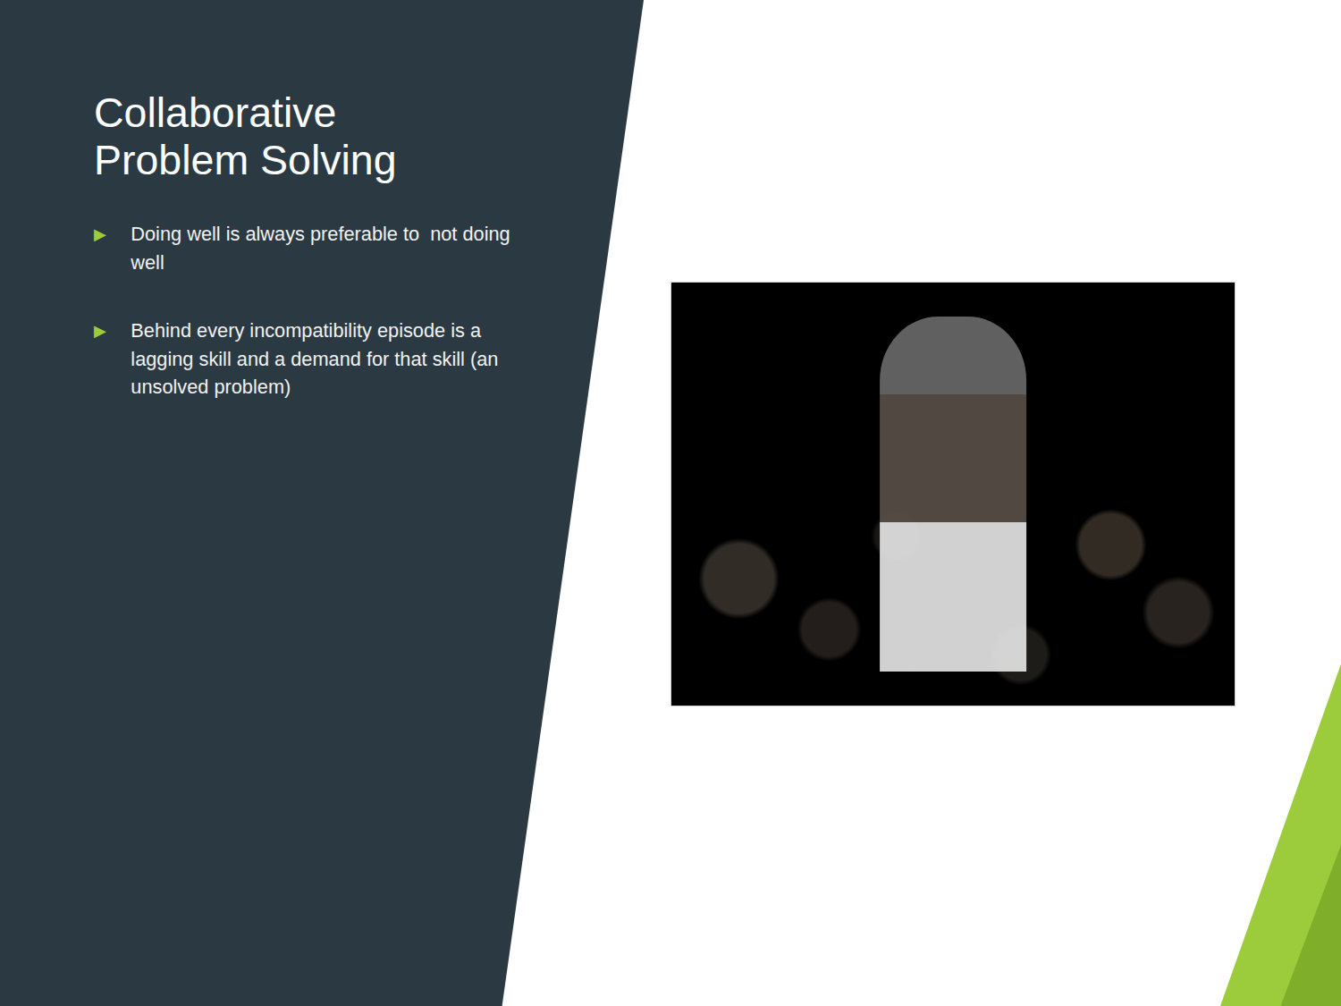Collaborative
Problem Solving
Doing well is always preferable to not doing well
Behind every incompatibility episode is a lagging skill and a demand for that skill (an unsolved problem)